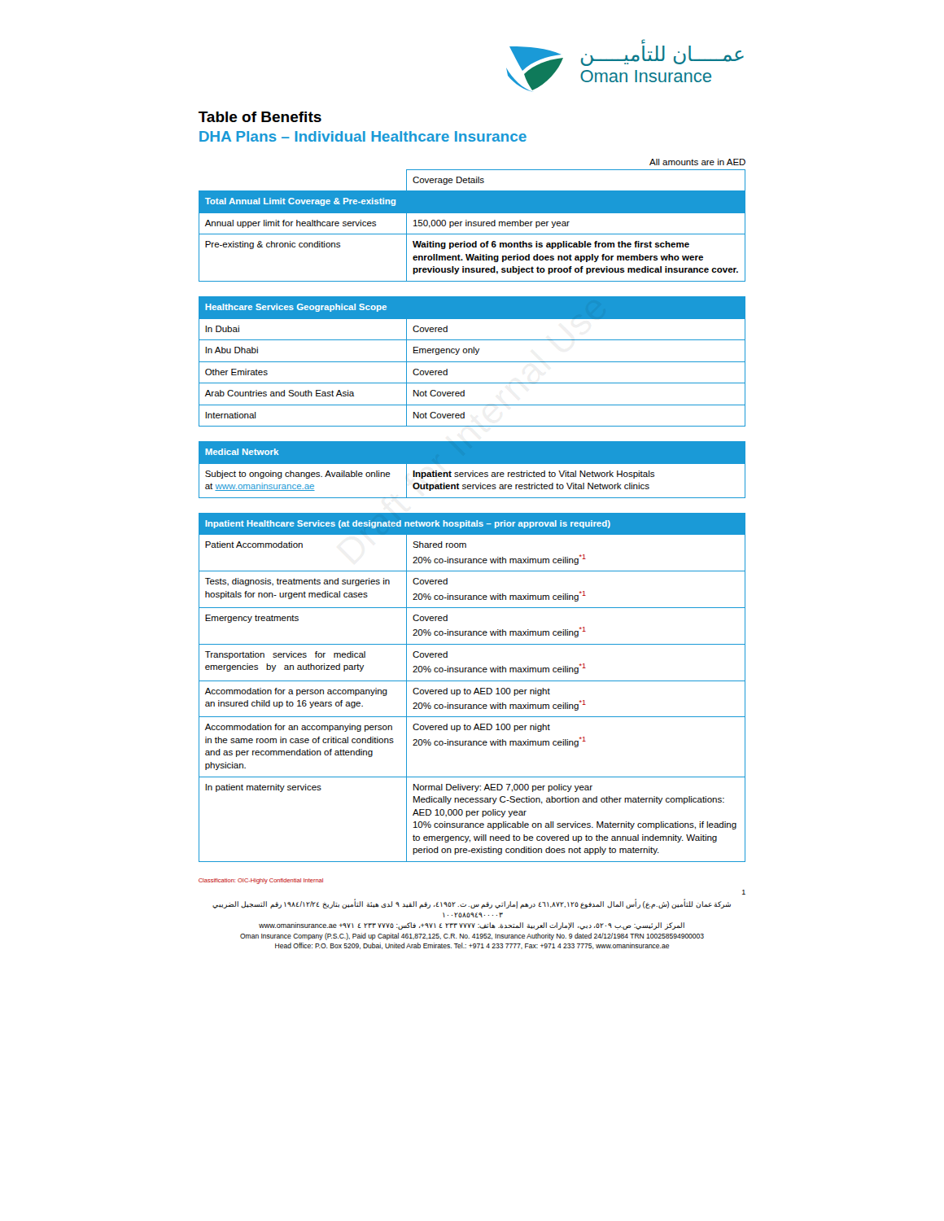عمـــــان للتأميـــــن
Oman Insurance
Table of Benefits
DHA Plans – Individual Healthcare Insurance
All amounts are in AED
| | Coverage Details |
| Total Annual Limit Coverage & Pre-existing |
| Annual upper limit for healthcare services | 150,000 per insured member per year |
| Pre-existing & chronic conditions | Waiting period of 6 months is applicable from the first scheme enrollment. Waiting period does not apply for members who were previously insured, subject to proof of previous medical insurance cover. |
| Healthcare Services Geographical Scope |
| In Dubai | Covered |
| In Abu Dhabi | Emergency only |
| Other Emirates | Covered |
| Arab Countries and South East Asia | Not Covered |
| International | Not Covered |
| Medical Network |
| Subject to ongoing changes. Available online at www.omaninsurance.ae | Inpatient services are restricted to Vital Network Hospitals Outpatient services are restricted to Vital Network clinics |
| Inpatient Healthcare Services (at designated network hospitals – prior approval is required) |
| Patient Accommodation | Shared room 20% co-insurance with maximum ceiling *1 |
| Tests, diagnosis, treatments and surgeries in hospitals for non- urgent medical cases | Covered 20% co-insurance with maximum ceiling *1 |
| Emergency treatments | Covered 20% co-insurance with maximum ceiling *1 |
| Transportation services for medical emergencies by an authorized party | Covered 20% co-insurance with maximum ceiling *1 |
| Accommodation for a person accompanying an insured child up to 16 years of age. | Covered up to AED 100 per night 20% co-insurance with maximum ceiling *1 |
| Accommodation for an accompanying person in the same room in case of critical conditions and as per recommendation of attending physician. | Covered up to AED 100 per night 20% co-insurance with maximum ceiling *1 |
| In patient maternity services | Normal Delivery: AED 7,000 per policy year Medically necessary C-Section, abortion and other maternity complications: AED 10,000 per policy year 10% coinsurance applicable on all services. Maternity complications, if leading to emergency, will need to be covered up to the annual indemnity. Waiting period on pre-existing condition does not apply to maternity. |
Draft for Internal Use
Classification: OIC-Highly Confidential Internal
1
شركة عمان للتأمين (ش.م.ع) رأس المال المدفوع ٤٦١,٨٧٢,١٢٥ درهم إماراتي رقم س. ت. ٤١٩٥٢، رقم القيد ٩ لدى هيئة التأمين بتاريخ ١٩٨٤/١٢/٢٤ رقم التسجيل الضريبي ١٠٠٢٥٨٥٩٤٩٠٠٠٠٣
المركز الرئيسي: ص.ب ٥٢٠٩، دبي، الإمارات العربية المتحدة. هاتف: ٧٧٧٧ ٢٣٣ ٤ ٩٧١+، فاكس: ٧٧٧٥ ٢٣٣ ٤ ٩٧١+ www.omaninsurance.ae
Oman Insurance Company (P.S.C.), Paid up Capital 461,872,125, C.R. No. 41952, Insurance Authority No. 9 dated 24/12/1984 TRN 100258594900003
Head Office: P.O. Box 5209, Dubai, United Arab Emirates. Tel.: +971 4 233 7777, Fax: +971 4 233 7775, www.omaninsurance.ae